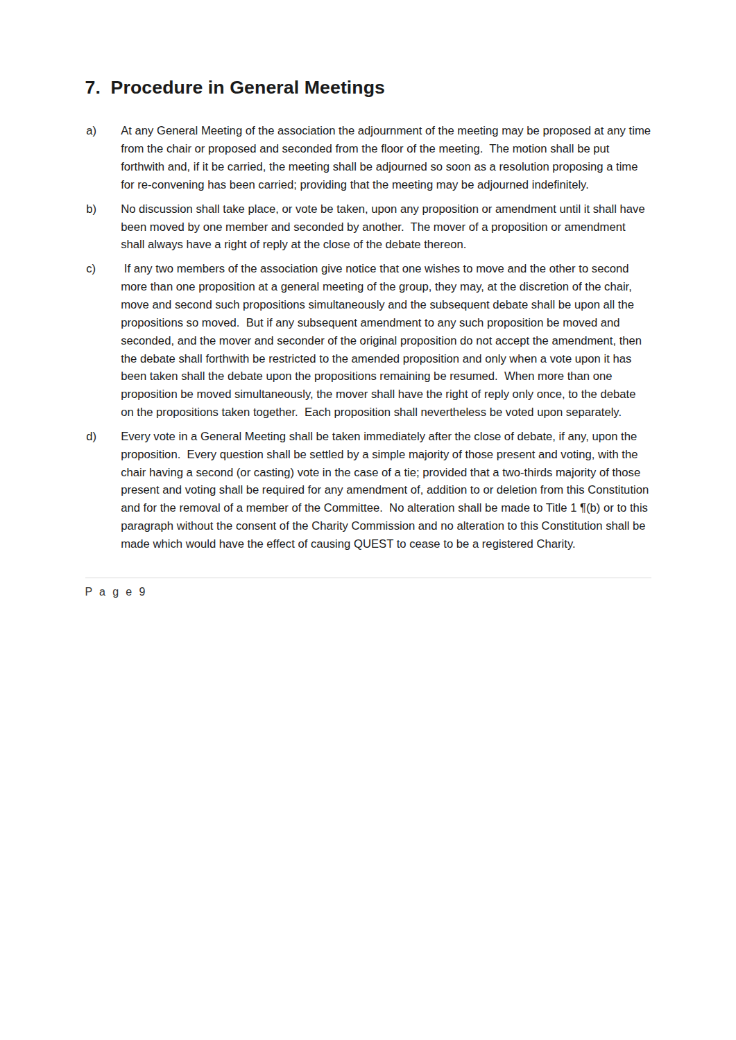7. Procedure in General Meetings
a) At any General Meeting of the association the adjournment of the meeting may be proposed at any time from the chair or proposed and seconded from the floor of the meeting. The motion shall be put forthwith and, if it be carried, the meeting shall be adjourned so soon as a resolution proposing a time for re-convening has been carried; providing that the meeting may be adjourned indefinitely.
b) No discussion shall take place, or vote be taken, upon any proposition or amendment until it shall have been moved by one member and seconded by another. The mover of a proposition or amendment shall always have a right of reply at the close of the debate thereon.
c) If any two members of the association give notice that one wishes to move and the other to second more than one proposition at a general meeting of the group, they may, at the discretion of the chair, move and second such propositions simultaneously and the subsequent debate shall be upon all the propositions so moved. But if any subsequent amendment to any such proposition be moved and seconded, and the mover and seconder of the original proposition do not accept the amendment, then the debate shall forthwith be restricted to the amended proposition and only when a vote upon it has been taken shall the debate upon the propositions remaining be resumed. When more than one proposition be moved simultaneously, the mover shall have the right of reply only once, to the debate on the propositions taken together. Each proposition shall nevertheless be voted upon separately.
d) Every vote in a General Meeting shall be taken immediately after the close of debate, if any, upon the proposition. Every question shall be settled by a simple majority of those present and voting, with the chair having a second (or casting) vote in the case of a tie; provided that a two-thirds majority of those present and voting shall be required for any amendment of, addition to or deletion from this Constitution and for the removal of a member of the Committee. No alteration shall be made to Title 1 ¶(b) or to this paragraph without the consent of the Charity Commission and no alteration to this Constitution shall be made which would have the effect of causing QUEST to cease to be a registered Charity.
P a g e 9